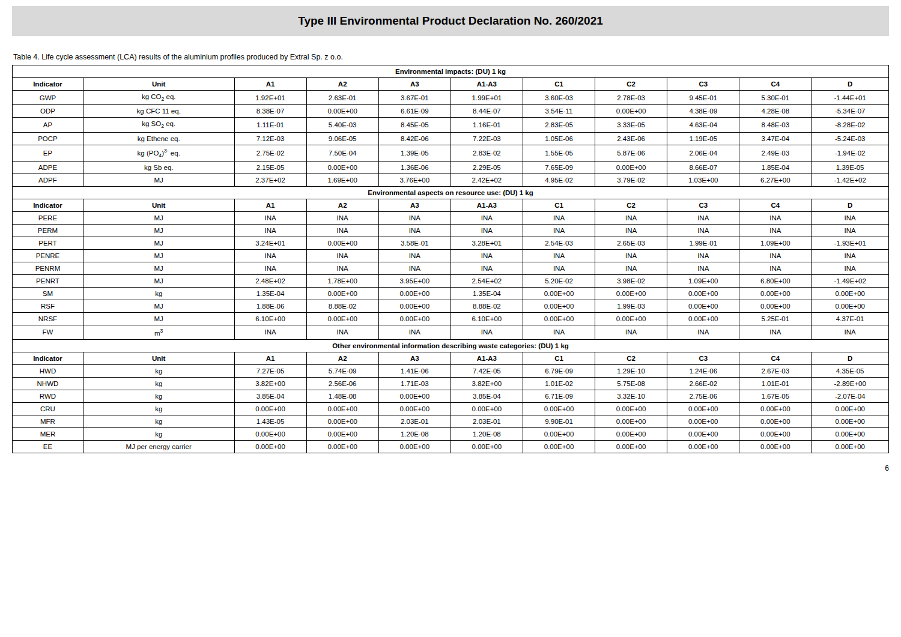Type III Environmental Product Declaration No. 260/2021
Table 4. Life cycle assessment (LCA) results of the aluminium profiles produced by Extral Sp. z o.o.
| Environmental impacts: (DU) 1 kg |
| Indicator | Unit | A1 | A2 | A3 | A1-A3 | C1 | C2 | C3 | C4 | D |
| GWP | kg CO 2 eq. | 1.92E+01 | 2.63E-01 | 3.67E-01 | 1.99E+01 | 3.60E-03 | 2.78E-03 | 9.45E-01 | 5.30E-01 | -1.44E+01 |
| ODP | kg CFC 11 eq. | 8.38E-07 | 0.00E+00 | 6.61E-09 | 8.44E-07 | 3.54E-11 | 0.00E+00 | 4.38E-09 | 4.28E-08 | -5.34E-07 |
| AP | kg SO 2 eq. | 1.11E-01 | 5.40E-03 | 8.45E-05 | 1.16E-01 | 2.83E-05 | 3.33E-05 | 4.63E-04 | 8.48E-03 | -8.28E-02 |
| POCP | kg Ethene eq. | 7.12E-03 | 9.06E-05 | 8.42E-06 | 7.22E-03 | 1.05E-06 | 2.43E-06 | 1.19E-05 | 3.47E-04 | -5.24E-03 |
| EP | kg (PO 4 ) 3- eq. | 2.75E-02 | 7.50E-04 | 1.39E-05 | 2.83E-02 | 1.55E-05 | 5.87E-06 | 2.06E-04 | 2.49E-03 | -1.94E-02 |
| ADPE | kg Sb eq. | 2.15E-05 | 0.00E+00 | 1.36E-06 | 2.29E-05 | 7.65E-09 | 0.00E+00 | 8.66E-07 | 1.85E-04 | 1.39E-05 |
| ADPF | MJ | 2.37E+02 | 1.69E+00 | 3.76E+00 | 2.42E+02 | 4.95E-02 | 3.79E-02 | 1.03E+00 | 6.27E+00 | -1.42E+02 |
| Environmental aspects on resource use: (DU) 1 kg |
| Indicator | Unit | A1 | A2 | A3 | A1-A3 | C1 | C2 | C3 | C4 | D |
| PERE | MJ | INA | INA | INA | INA | INA | INA | INA | INA | INA |
| PERM | MJ | INA | INA | INA | INA | INA | INA | INA | INA | INA |
| PERT | MJ | 3.24E+01 | 0.00E+00 | 3.58E-01 | 3.28E+01 | 2.54E-03 | 2.65E-03 | 1.99E-01 | 1.09E+00 | -1.93E+01 |
| PENRE | MJ | INA | INA | INA | INA | INA | INA | INA | INA | INA |
| PENRM | MJ | INA | INA | INA | INA | INA | INA | INA | INA | INA |
| PENRT | MJ | 2.48E+02 | 1.78E+00 | 3.95E+00 | 2.54E+02 | 5.20E-02 | 3.98E-02 | 1.09E+00 | 6.80E+00 | -1.49E+02 |
| SM | kg | 1.35E-04 | 0.00E+00 | 0.00E+00 | 1.35E-04 | 0.00E+00 | 0.00E+00 | 0.00E+00 | 0.00E+00 | 0.00E+00 |
| RSF | MJ | 1.88E-06 | 8.88E-02 | 0.00E+00 | 8.88E-02 | 0.00E+00 | 1.99E-03 | 0.00E+00 | 0.00E+00 | 0.00E+00 |
| NRSF | MJ | 6.10E+00 | 0.00E+00 | 0.00E+00 | 6.10E+00 | 0.00E+00 | 0.00E+00 | 0.00E+00 | 5.25E-01 | 4.37E-01 |
| FW | m 3 | INA | INA | INA | INA | INA | INA | INA | INA | INA |
| Other environmental information describing waste categories: (DU) 1 kg |
| Indicator | Unit | A1 | A2 | A3 | A1-A3 | C1 | C2 | C3 | C4 | D |
| HWD | kg | 7.27E-05 | 5.74E-09 | 1.41E-06 | 7.42E-05 | 6.79E-09 | 1.29E-10 | 1.24E-06 | 2.67E-03 | 4.35E-05 |
| NHWD | kg | 3.82E+00 | 2.56E-06 | 1.71E-03 | 3.82E+00 | 1.01E-02 | 5.75E-08 | 2.66E-02 | 1.01E-01 | -2.89E+00 |
| RWD | kg | 3.85E-04 | 1.48E-08 | 0.00E+00 | 3.85E-04 | 6.71E-09 | 3.32E-10 | 2.75E-06 | 1.67E-05 | -2.07E-04 |
| CRU | kg | 0.00E+00 | 0.00E+00 | 0.00E+00 | 0.00E+00 | 0.00E+00 | 0.00E+00 | 0.00E+00 | 0.00E+00 | 0.00E+00 |
| MFR | kg | 1.43E-05 | 0.00E+00 | 2.03E-01 | 2.03E-01 | 9.90E-01 | 0.00E+00 | 0.00E+00 | 0.00E+00 | 0.00E+00 |
| MER | kg | 0.00E+00 | 0.00E+00 | 1.20E-08 | 1.20E-08 | 0.00E+00 | 0.00E+00 | 0.00E+00 | 0.00E+00 | 0.00E+00 |
| EE | MJ per energy carrier | 0.00E+00 | 0.00E+00 | 0.00E+00 | 0.00E+00 | 0.00E+00 | 0.00E+00 | 0.00E+00 | 0.00E+00 | 0.00E+00 |
6